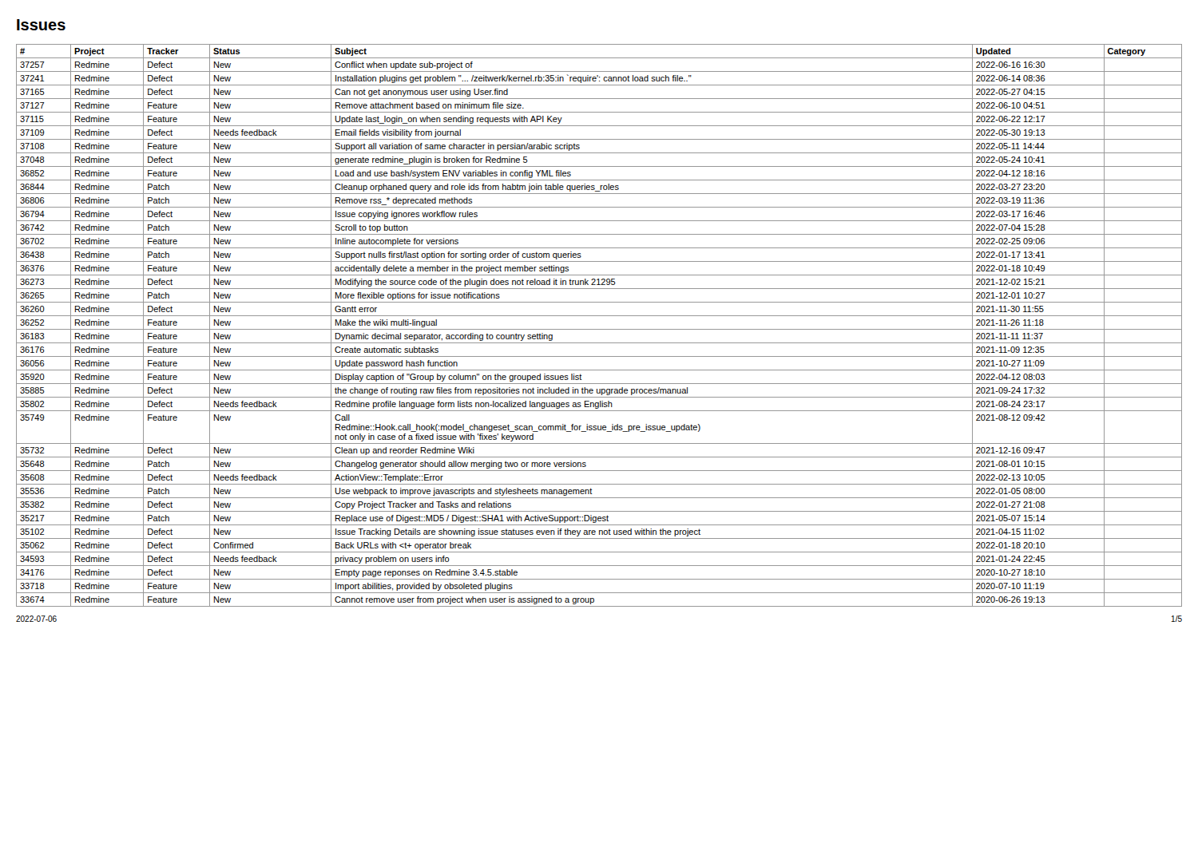Issues
| # | Project | Tracker | Status | Subject | Updated | Category |
| --- | --- | --- | --- | --- | --- | --- |
| 37257 | Redmine | Defect | New | Conflict when update sub-project of | 2022-06-16 16:30 | |
| 37241 | Redmine | Defect | New | Installation plugins get problem "... /zeitwerk/kernel.rb:35:in `require': cannot load such file.." | 2022-06-14 08:36 | |
| 37165 | Redmine | Defect | New | Can not get anonymous user using User.find | 2022-05-27 04:15 | |
| 37127 | Redmine | Feature | New | Remove attachment based on minimum file size. | 2022-06-10 04:51 | |
| 37115 | Redmine | Feature | New | Update last_login_on when sending requests with API Key | 2022-06-22 12:17 | |
| 37109 | Redmine | Defect | Needs feedback | Email fields visibility from journal | 2022-05-30 19:13 | |
| 37108 | Redmine | Feature | New | Support all variation of same character in persian/arabic scripts | 2022-05-11 14:44 | |
| 37048 | Redmine | Defect | New | generate redmine_plugin is broken for Redmine 5 | 2022-05-24 10:41 | |
| 36852 | Redmine | Feature | New | Load and use bash/system ENV variables in config YML files | 2022-04-12 18:16 | |
| 36844 | Redmine | Patch | New | Cleanup orphaned query and role ids from habtm join table queries_roles | 2022-03-27 23:20 | |
| 36806 | Redmine | Patch | New | Remove rss_* deprecated methods | 2022-03-19 11:36 | |
| 36794 | Redmine | Defect | New | Issue copying ignores workflow rules | 2022-03-17 16:46 | |
| 36742 | Redmine | Patch | New | Scroll to top button | 2022-07-04 15:28 | |
| 36702 | Redmine | Feature | New | Inline autocomplete for versions | 2022-02-25 09:06 | |
| 36438 | Redmine | Patch | New | Support nulls first/last option for sorting order of custom queries | 2022-01-17 13:41 | |
| 36376 | Redmine | Feature | New | accidentally delete a member in the project member settings | 2022-01-18 10:49 | |
| 36273 | Redmine | Defect | New | Modifying the source code of the plugin does not reload it in trunk 21295 | 2021-12-02 15:21 | |
| 36265 | Redmine | Patch | New | More flexible options for issue notifications | 2021-12-01 10:27 | |
| 36260 | Redmine | Defect | New | Gantt error | 2021-11-30 11:55 | |
| 36252 | Redmine | Feature | New | Make the wiki multi-lingual | 2021-11-26 11:18 | |
| 36183 | Redmine | Feature | New | Dynamic decimal separator, according to country setting | 2021-11-11 11:37 | |
| 36176 | Redmine | Feature | New | Create automatic subtasks | 2021-11-09 12:35 | |
| 36056 | Redmine | Feature | New | Update password hash function | 2021-10-27 11:09 | |
| 35920 | Redmine | Feature | New | Display caption of "Group by column" on the grouped issues list | 2022-04-12 08:03 | |
| 35885 | Redmine | Defect | New | the change of routing raw files from repositories not included in the upgrade proces/manual | 2021-09-24 17:32 | |
| 35802 | Redmine | Defect | Needs feedback | Redmine profile language form lists non-localized languages as English | 2021-08-24 23:17 | |
| 35749 | Redmine | Feature | New | Call Redmine::Hook.call_hook(:model_changeset_scan_commit_for_issue_ids_pre_issue_update) not only in case of a fixed issue with 'fixes' keyword | 2021-08-12 09:42 | |
| 35732 | Redmine | Defect | New | Clean up and reorder Redmine Wiki | 2021-12-16 09:47 | |
| 35648 | Redmine | Patch | New | Changelog generator should allow merging two or more versions | 2021-08-01 10:15 | |
| 35608 | Redmine | Defect | Needs feedback | ActionView::Template::Error | 2022-02-13 10:05 | |
| 35536 | Redmine | Patch | New | Use webpack to improve javascripts and stylesheets management | 2022-01-05 08:00 | |
| 35382 | Redmine | Defect | New | Copy Project Tracker and Tasks and relations | 2022-01-27 21:08 | |
| 35217 | Redmine | Patch | New | Replace use of Digest::MD5 / Digest::SHA1 with ActiveSupport::Digest | 2021-05-07 15:14 | |
| 35102 | Redmine | Defect | New | Issue Tracking Details are showning issue statuses even if they are not used within the project | 2021-04-15 11:02 | |
| 35062 | Redmine | Defect | Confirmed | Back URLs with <t+ operator break | 2022-01-18 20:10 | |
| 34593 | Redmine | Defect | Needs feedback | privacy problem on users info | 2021-01-24 22:45 | |
| 34176 | Redmine | Defect | New | Empty page reponses on Redmine 3.4.5.stable | 2020-10-27 18:10 | |
| 33718 | Redmine | Feature | New | Import abilities, provided by obsoleted plugins | 2020-07-10 11:19 | |
| 33674 | Redmine | Feature | New | Cannot remove user from project when user is assigned to a group | 2020-06-26 19:13 | |
2022-07-06 1/5